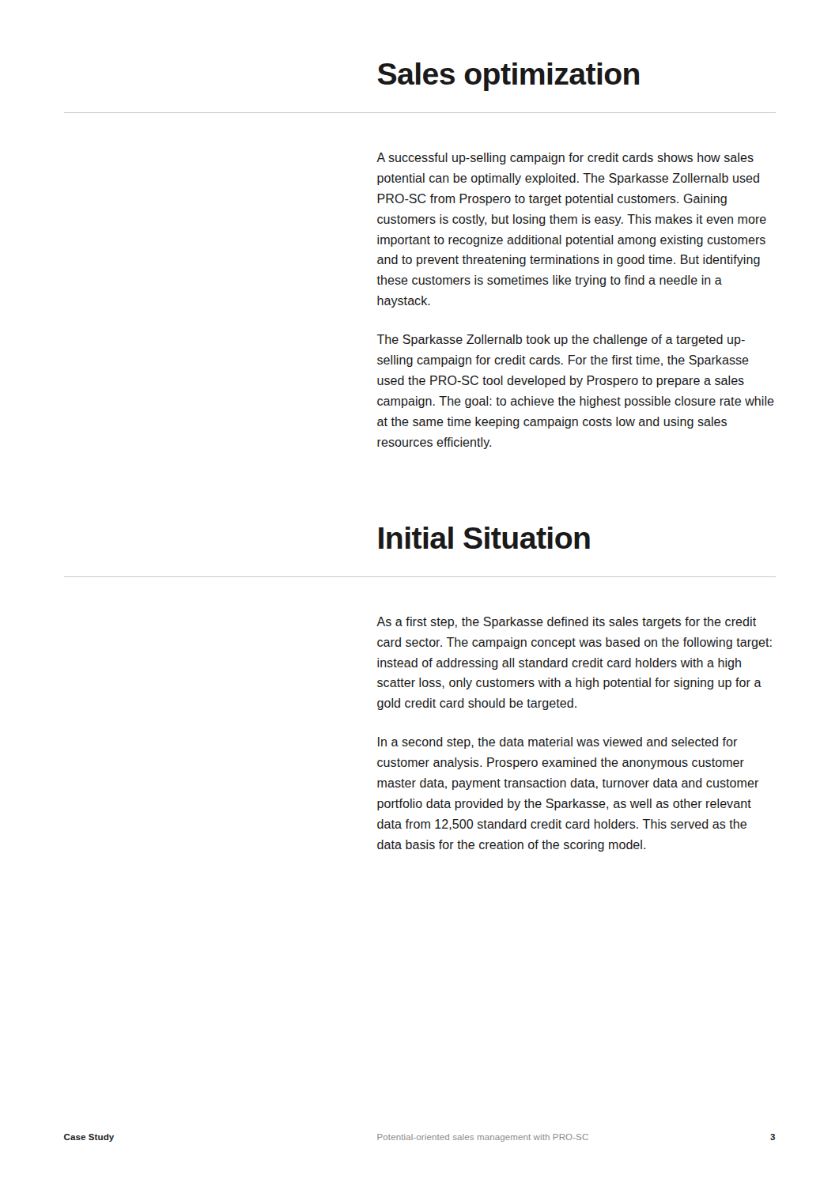Sales optimization
A successful up-selling campaign for credit cards shows how sales potential can be optimally exploited. The Sparkasse Zollernalb used PRO-SC from Prospero to target potential customers. Gaining customers is costly, but losing them is easy. This makes it even more important to recognize additional potential among existing customers and to prevent threatening terminations in good time. But identifying these customers is sometimes like trying to find a needle in a haystack.
The Sparkasse Zollernalb took up the challenge of a targeted up-selling campaign for credit cards. For the first time, the Sparkasse used the PRO-SC tool developed by Prospero to prepare a sales campaign. The goal: to achieve the highest possible closure rate while at the same time keeping campaign costs low and using sales resources efficiently.
Initial Situation
As a first step, the Sparkasse defined its sales targets for the credit card sector. The campaign concept was based on the following target: instead of addressing all standard credit card holders with a high scatter loss, only customers with a high potential for signing up for a gold credit card should be targeted.
In a second step, the data material was viewed and selected for customer analysis. Prospero examined the anonymous customer master data, payment transaction data, turnover data and customer portfolio data provided by the Sparkasse, as well as other relevant data from 12,500 standard credit card holders. This served as the data basis for the creation of the scoring model.
Case Study Potential-oriented sales management with PRO-SC 3